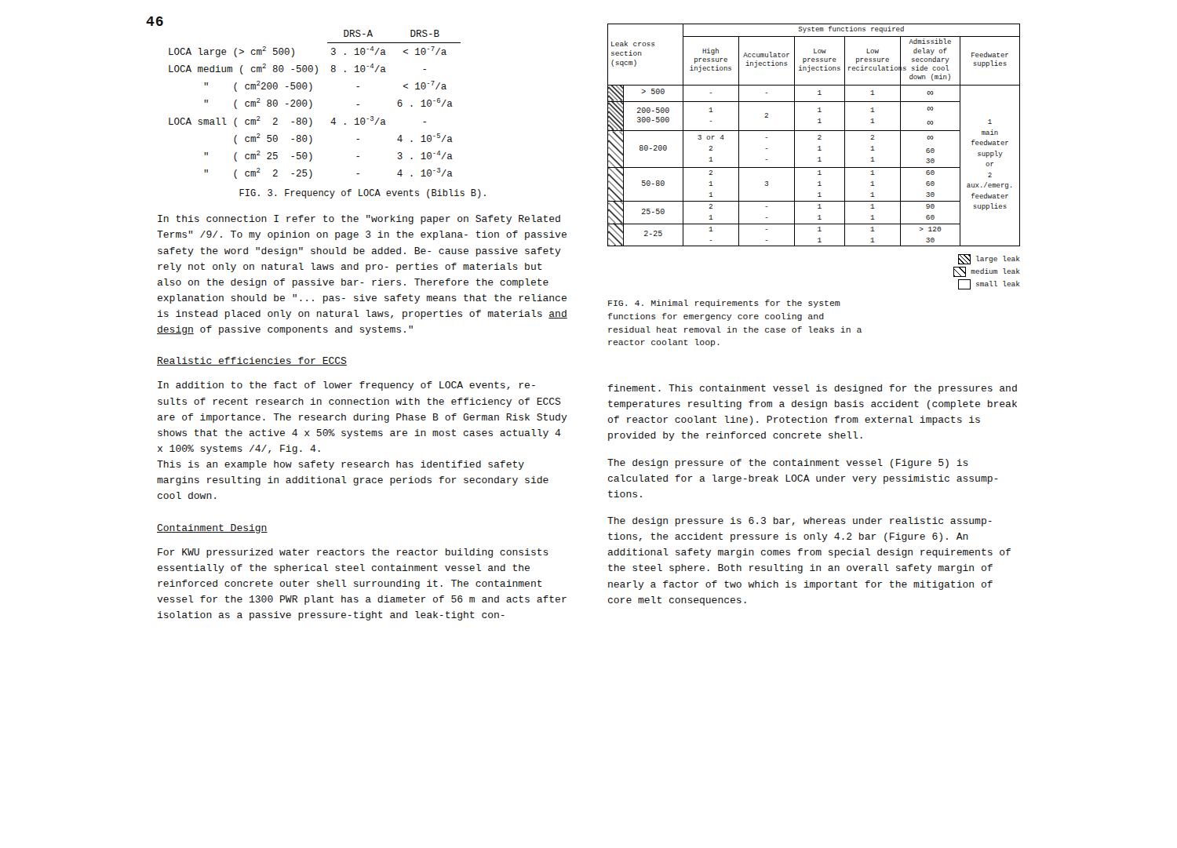46
| | DRS-A | DRS-B |
| --- | --- | --- |
| LOCA large (> cm 2 500) | 3 . 10 -4 /a | < 10 -7 /a |
| LOCA medium ( cm 2 80 -500) | 8 . 10 -4 /a | - |
| " ( cm 2 200 -500) | - | < 10 -7 /a |
| " ( cm 2 80 -200) | - | 6 . 10 -6 /a |
| LOCA small ( cm 2 2 -80) | 4 . 10 -3 /a | - |
| ( cm 2 50 -80) | - | 4 . 10 -5 /a |
| " ( cm 2 25 -50) | - | 3 . 10 -4 /a |
| " ( cm 2 2 -25) | - | 4 . 10 -3 /a |
FIG. 3. Frequency of LOCA events (Biblis B).
In this connection I refer to the "working paper on Safety Related Terms" /9/. To my opinion on page 3 in the explana- tion of passive safety the word "design" should be added. Be- cause passive safety rely not only on natural laws and pro- perties of materials but also on the design of passive bar- riers. Therefore the complete explanation should be "... pas- sive safety means that the reliance is instead placed only on natural laws, properties of materials and design of passive components and systems."
Realistic efficiencies for ECCS
In addition to the fact of lower frequency of LOCA events, re- sults of recent research in connection with the efficiency of ECCS are of importance. The research during Phase B of German Risk Study shows that the active 4 x 50% systems are in most cases actually 4 x 100% systems /4/, Fig. 4.
This is an example how safety research has identified safety margins resulting in additional grace periods for secondary side cool down.
Containment Design
For KWU pressurized water reactors the reactor building consists essentially of the spherical steel containment vessel and the reinforced concrete outer shell surrounding it. The containment vessel for the 1300 PWR plant has a diameter of 56 m and acts after isolation as a passive pressure-tight and leak-tight con-
| Leak cross section (sqcm) | System functions required |
| --- | --- |
| High pressure injections | Accumulator injections | Low pressure injections | Low pressure recirculations | Admissible delay of secondary side cool down (min) | Feedwater supplies |
| | > 500 | - | - | 1 | 1 | ∞ | 1 main feedwater supply or 2 aux./emerg. feedwater supplies |
| | 200-500 300-500 | 1 - | 2 | 1 1 | 1 1 | ∞ ∞ |
| | 80-200 | 3 or 4 2 1 | - - - | 2 1 1 | 2 1 1 | ∞ 60 30 |
| | 50-80 | 2 1 1 | 3 | 1 1 1 | 1 1 1 | 60 60 30 |
| | 25-50 | 2 1 | - - | 1 1 | 1 1 | 90 60 |
| | 2-25 | 1 - | - - | 1 1 | 1 1 | > 120 30 |
large leak
medium leak
small leak
FIG. 4. Minimal requirements for the system functions for emergency core cooling and residual heat removal in the case of leaks in a reactor coolant loop.
finement. This containment vessel is designed for the pressures and temperatures resulting from a design basis accident (complete break of reactor coolant line). Protection from external impacts is provided by the reinforced concrete shell.
The design pressure of the containment vessel (Figure 5) is calculated for a large-break LOCA under very pessimistic assump- tions.
The design pressure is 6.3 bar, whereas under realistic assump- tions, the accident pressure is only 4.2 bar (Figure 6). An additional safety margin comes from special design requirements of the steel sphere. Both resulting in an overall safety margin of nearly a factor of two which is important for the mitigation of core melt consequences.